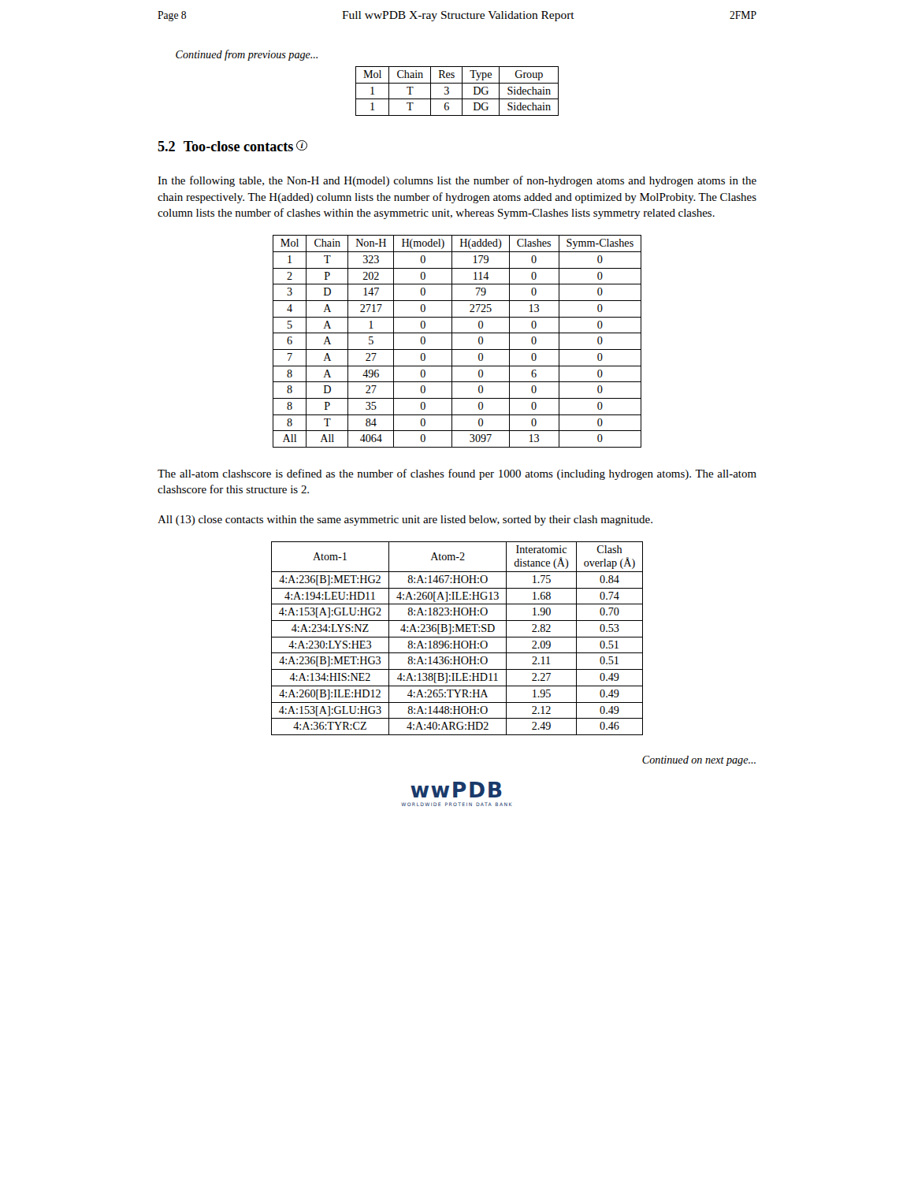Page 8
Full wwPDB X-ray Structure Validation Report
2FMP
Continued from previous page...
| Mol | Chain | Res | Type | Group |
| --- | --- | --- | --- | --- |
| 1 | T | 3 | DG | Sidechain |
| 1 | T | 6 | DG | Sidechain |
5.2 Too-close contactsi
In the following table, the Non-H and H(model) columns list the number of non-hydrogen atoms and hydrogen atoms in the chain respectively. The H(added) column lists the number of hydrogen atoms added and optimized by MolProbity. The Clashes column lists the number of clashes within the asymmetric unit, whereas Symm-Clashes lists symmetry related clashes.
| Mol | Chain | Non-H | H(model) | H(added) | Clashes | Symm-Clashes |
| --- | --- | --- | --- | --- | --- | --- |
| 1 | T | 323 | 0 | 179 | 0 | 0 |
| 2 | P | 202 | 0 | 114 | 0 | 0 |
| 3 | D | 147 | 0 | 79 | 0 | 0 |
| 4 | A | 2717 | 0 | 2725 | 13 | 0 |
| 5 | A | 1 | 0 | 0 | 0 | 0 |
| 6 | A | 5 | 0 | 0 | 0 | 0 |
| 7 | A | 27 | 0 | 0 | 0 | 0 |
| 8 | A | 496 | 0 | 0 | 6 | 0 |
| 8 | D | 27 | 0 | 0 | 0 | 0 |
| 8 | P | 35 | 0 | 0 | 0 | 0 |
| 8 | T | 84 | 0 | 0 | 0 | 0 |
| All | All | 4064 | 0 | 3097 | 13 | 0 |
The all-atom clashscore is defined as the number of clashes found per 1000 atoms (including hydrogen atoms). The all-atom clashscore for this structure is 2.
All (13) close contacts within the same asymmetric unit are listed below, sorted by their clash magnitude.
| Atom-1 | Atom-2 | Interatomic distance (Å) | Clash overlap (Å) |
| --- | --- | --- | --- |
| 4:A:236[B]:MET:HG2 | 8:A:1467:HOH:O | 1.75 | 0.84 |
| 4:A:194:LEU:HD11 | 4:A:260[A]:ILE:HG13 | 1.68 | 0.74 |
| 4:A:153[A]:GLU:HG2 | 8:A:1823:HOH:O | 1.90 | 0.70 |
| 4:A:234:LYS:NZ | 4:A:236[B]:MET:SD | 2.82 | 0.53 |
| 4:A:230:LYS:HE3 | 8:A:1896:HOH:O | 2.09 | 0.51 |
| 4:A:236[B]:MET:HG3 | 8:A:1436:HOH:O | 2.11 | 0.51 |
| 4:A:134:HIS:NE2 | 4:A:138[B]:ILE:HD11 | 2.27 | 0.49 |
| 4:A:260[B]:ILE:HD12 | 4:A:265:TYR:HA | 1.95 | 0.49 |
| 4:A:153[A]:GLU:HG3 | 8:A:1448:HOH:O | 2.12 | 0.49 |
| 4:A:36:TYR:CZ | 4:A:40:ARG:HD2 | 2.49 | 0.46 |
Continued on next page...
ww PDB
WORLDWIDE PROTEIN DATA BANK